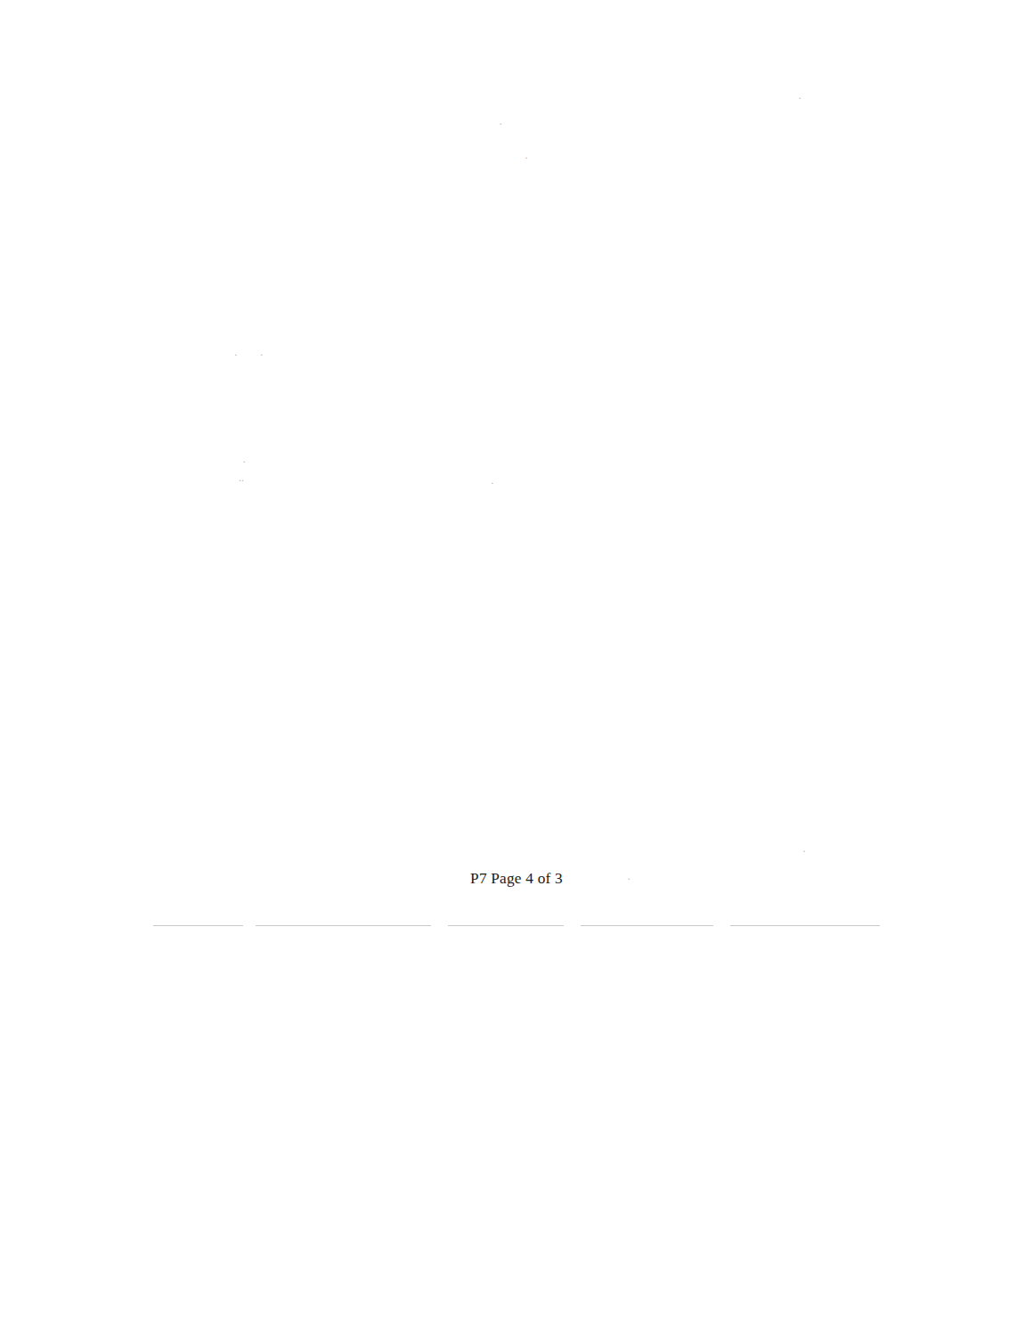. . . . . . .. . . .
P7 Page 4 of 3